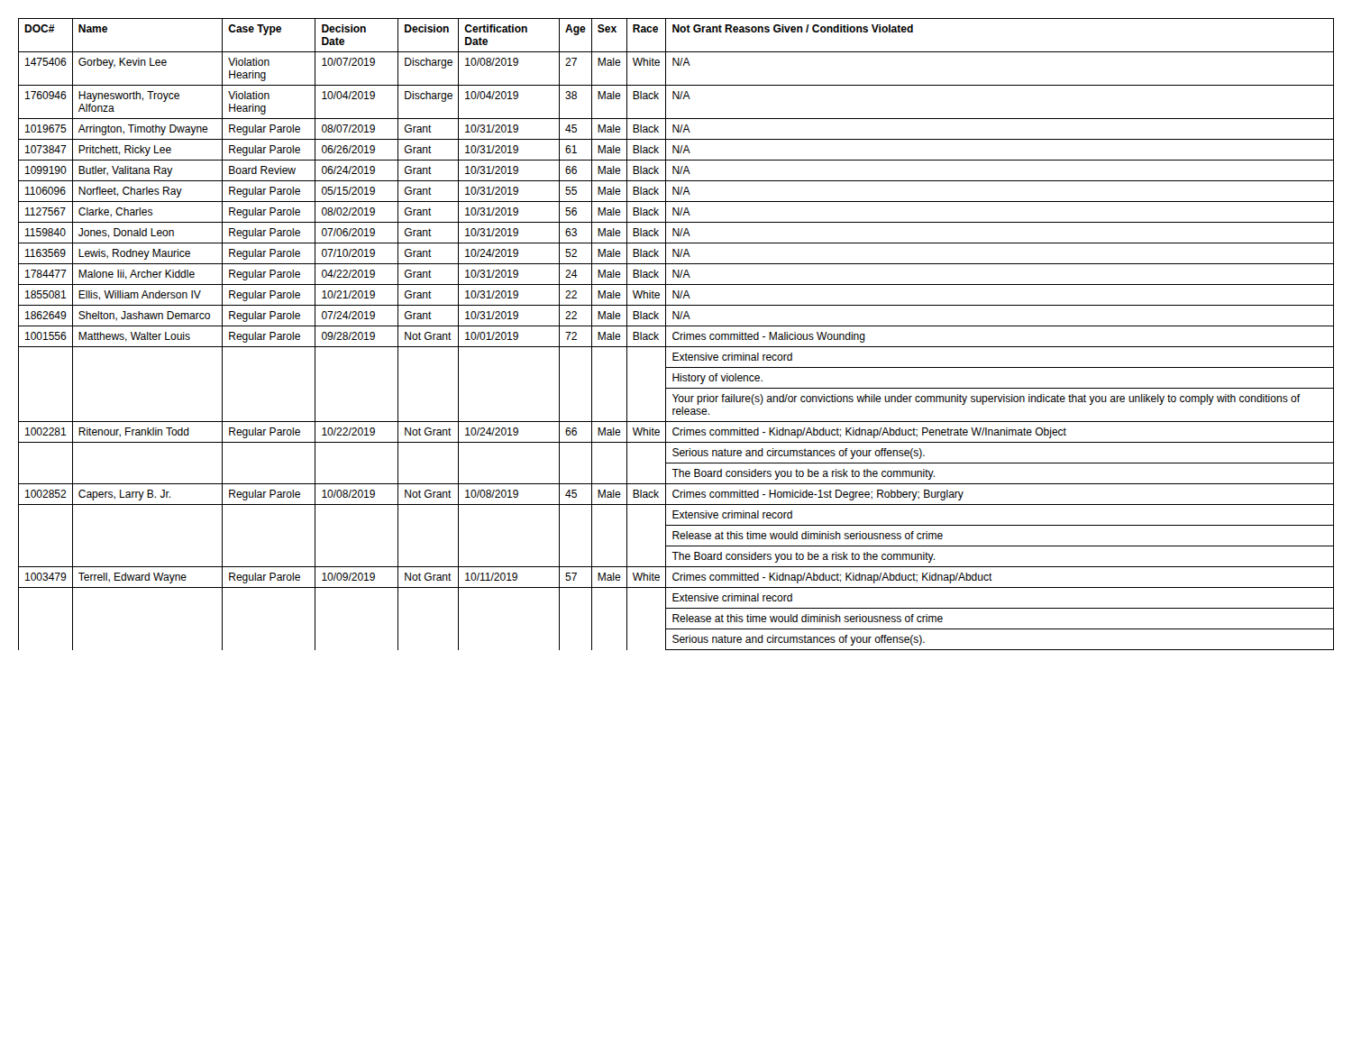| DOC# | Name | Case Type | Decision Date | Decision | Certification Date | Age | Sex | Race | Not Grant Reasons Given / Conditions Violated |
| --- | --- | --- | --- | --- | --- | --- | --- | --- | --- |
| 1475406 | Gorbey, Kevin Lee | Violation Hearing | 10/07/2019 | Discharge | 10/08/2019 | 27 | Male | White | N/A |
| 1760946 | Haynesworth, Troyce Alfonza | Violation Hearing | 10/04/2019 | Discharge | 10/04/2019 | 38 | Male | Black | N/A |
| 1019675 | Arrington, Timothy Dwayne | Regular Parole | 08/07/2019 | Grant | 10/31/2019 | 45 | Male | Black | N/A |
| 1073847 | Pritchett, Ricky Lee | Regular Parole | 06/26/2019 | Grant | 10/31/2019 | 61 | Male | Black | N/A |
| 1099190 | Butler, Valitana Ray | Board Review | 06/24/2019 | Grant | 10/31/2019 | 66 | Male | Black | N/A |
| 1106096 | Norfleet, Charles Ray | Regular Parole | 05/15/2019 | Grant | 10/31/2019 | 55 | Male | Black | N/A |
| 1127567 | Clarke, Charles | Regular Parole | 08/02/2019 | Grant | 10/31/2019 | 56 | Male | Black | N/A |
| 1159840 | Jones, Donald Leon | Regular Parole | 07/06/2019 | Grant | 10/31/2019 | 63 | Male | Black | N/A |
| 1163569 | Lewis, Rodney Maurice | Regular Parole | 07/10/2019 | Grant | 10/24/2019 | 52 | Male | Black | N/A |
| 1784477 | Malone Iii, Archer Kiddle | Regular Parole | 04/22/2019 | Grant | 10/31/2019 | 24 | Male | Black | N/A |
| 1855081 | Ellis, William Anderson IV | Regular Parole | 10/21/2019 | Grant | 10/31/2019 | 22 | Male | White | N/A |
| 1862649 | Shelton, Jashawn Demarco | Regular Parole | 07/24/2019 | Grant | 10/31/2019 | 22 | Male | Black | N/A |
| 1001556 | Matthews, Walter Louis | Regular Parole | 09/28/2019 | Not Grant | 10/01/2019 | 72 | Male | Black | Crimes committed - Malicious Wounding |
| | | | | | | | | | Extensive criminal record |
| | | | | | | | | | History of violence. |
| | | | | | | | | | Your prior failure(s) and/or convictions while under community supervision indicate that you are unlikely to comply with conditions of release. |
| 1002281 | Ritenour, Franklin Todd | Regular Parole | 10/22/2019 | Not Grant | 10/24/2019 | 66 | Male | White | Crimes committed - Kidnap/Abduct; Kidnap/Abduct; Penetrate W/Inanimate Object |
| | | | | | | | | | Serious nature and circumstances of your offense(s). |
| | | | | | | | | | The Board considers you to be a risk to the community. |
| 1002852 | Capers, Larry B. Jr. | Regular Parole | 10/08/2019 | Not Grant | 10/08/2019 | 45 | Male | Black | Crimes committed - Homicide-1st Degree; Robbery; Burglary |
| | | | | | | | | | Extensive criminal record |
| | | | | | | | | | Release at this time would diminish seriousness of crime |
| | | | | | | | | | The Board considers you to be a risk to the community. |
| 1003479 | Terrell, Edward Wayne | Regular Parole | 10/09/2019 | Not Grant | 10/11/2019 | 57 | Male | White | Crimes committed - Kidnap/Abduct; Kidnap/Abduct; Kidnap/Abduct |
| | | | | | | | | | Extensive criminal record |
| | | | | | | | | | Release at this time would diminish seriousness of crime |
| | | | | | | | | | Serious nature and circumstances of your offense(s). |